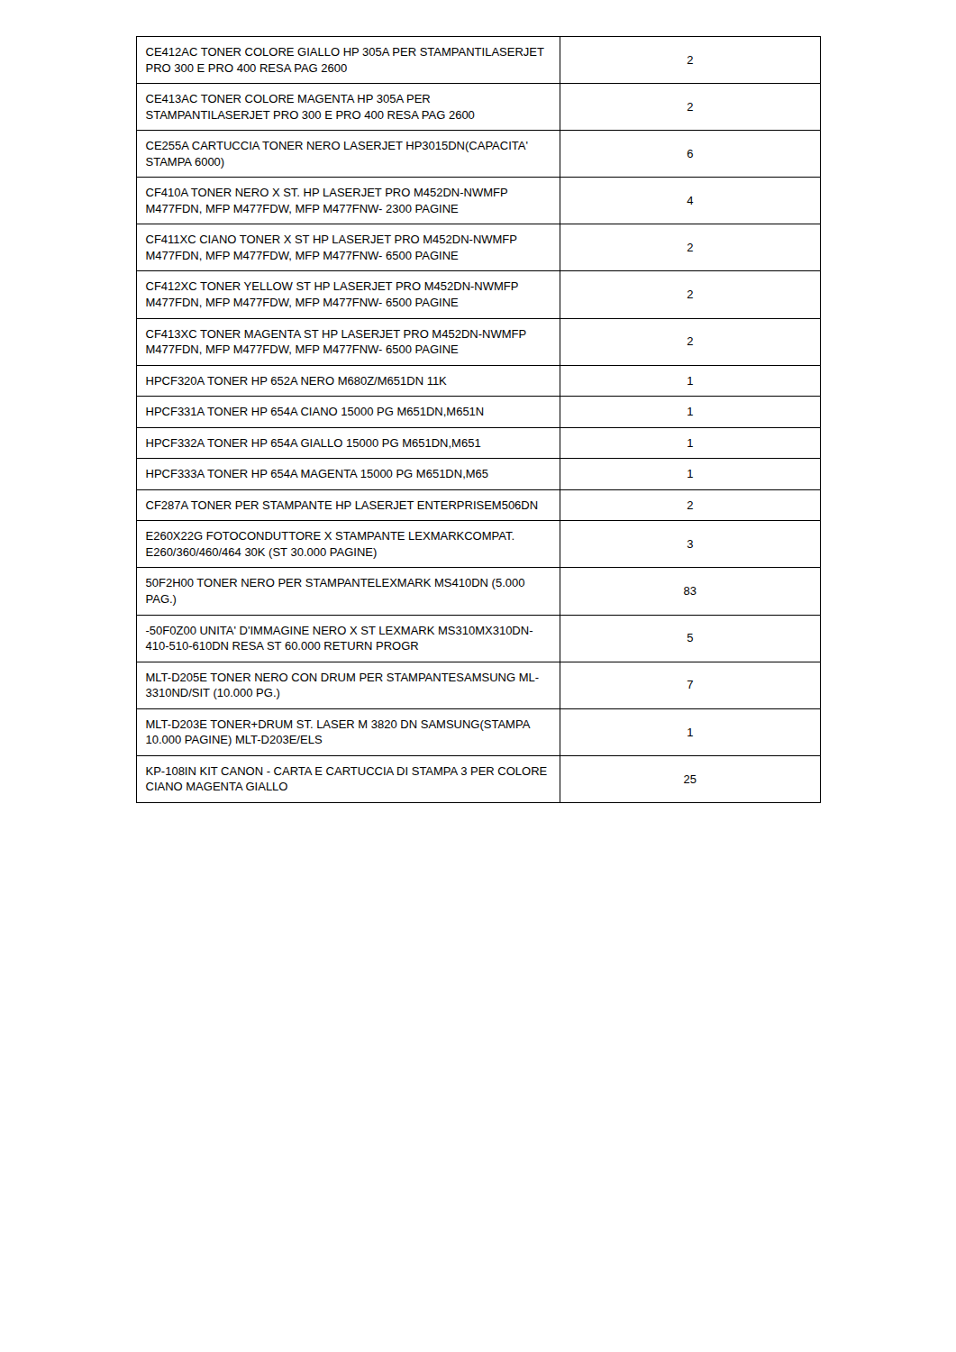| CE412AC TONER COLORE GIALLO HP 305A PER STAMPANTILASERJET PRO 300 E PRO 400 RESA PAG 2600 | 2 |
| CE413AC TONER COLORE MAGENTA HP 305A PER STAMPANTILASERJET PRO 300 E PRO 400 RESA PAG 2600 | 2 |
| CE255A CARTUCCIA TONER NERO LASERJET HP3015DN(CAPACITA' STAMPA 6000) | 6 |
| CF410A TONER NERO X ST. HP LASERJET PRO M452DN-NWMFP M477FDN, MFP M477FDW, MFP M477FNW- 2300 PAGINE | 4 |
| CF411XC CIANO TONER X ST HP LASERJET PRO M452DN-NWMFP M477FDN, MFP M477FDW, MFP M477FNW- 6500 PAGINE | 2 |
| CF412XC TONER YELLOW ST HP LASERJET PRO M452DN-NWMFP M477FDN, MFP M477FDW, MFP M477FNW- 6500 PAGINE | 2 |
| CF413XC TONER MAGENTA ST HP LASERJET PRO M452DN-NWMFP M477FDN, MFP M477FDW, MFP M477FNW- 6500 PAGINE | 2 |
| HPCF320A TONER HP 652A NERO M680Z/M651DN 11K | 1 |
| HPCF331A TONER HP 654A CIANO 15000 PG M651DN,M651N | 1 |
| HPCF332A TONER HP 654A GIALLO 15000 PG M651DN,M651 | 1 |
| HPCF333A TONER HP 654A MAGENTA 15000 PG M651DN,M65 | 1 |
| CF287A TONER PER STAMPANTE HP LASERJET ENTERPRISEM506DN | 2 |
| E260X22G FOTOCONDUTTORE X STAMPANTE LEXMARKCOMPAT. E260/360/460/464 30K (ST 30.000 PAGINE) | 3 |
| 50F2H00 TONER NERO PER STAMPANTELEXMARK MS410DN (5.000 PAG.) | 83 |
| -50F0Z00 UNITA' D'IMMAGINE NERO X ST LEXMARK MS310MX310DN-410-510-610DN RESA ST 60.000 RETURN PROGR | 5 |
| MLT-D205E TONER NERO CON DRUM PER STAMPANTESAMSUNG ML-3310ND/SIT (10.000 PG.) | 7 |
| MLT-D203E TONER+DRUM ST. LASER M 3820 DN SAMSUNG(STAMPA 10.000 PAGINE) MLT-D203E/ELS | 1 |
| KP-108IN KIT CANON - CARTA E CARTUCCIA DI STAMPA 3 PER COLORE CIANO MAGENTA GIALLO | 25 |